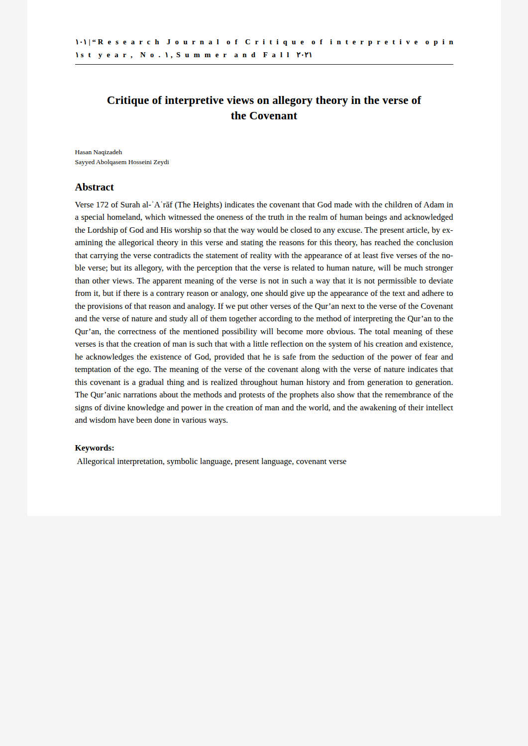۱۰۱ | “ R e s e a r c h J o u r n a l o f C r i t i q u e o f i n t e r p r e t i v e o p i n i o n s ” ۱ s t y e a r , N o . ۱ , S u m m e r a n d F a l l ۲۰۲۱
Critique of interpretive views on allegory theory in the verse of
the Covenant
Hasan Naqizadeh
Sayyed Abolqasem Hosseini Zeydi
Abstract
Verse 172 of Surah al-ʾAʿrāf (The Heights) indicates the covenant that God made with the children of Adam in a special homeland, which witnessed the oneness of the truth in the realm of human beings and acknowledged the Lordship of God and His worship so that the way would be closed to any excuse. The present article, by examining the allegorical theory in this verse and stating the reasons for this theory, has reached the conclusion that carrying the verse contradicts the statement of reality with the appearance of at least five verses of the noble verse; but its allegory, with the perception that the verse is related to human nature, will be much stronger than other views. The apparent meaning of the verse is not in such a way that it is not permissible to deviate from it, but if there is a contrary reason or analogy, one should give up the appearance of the text and adhere to the provisions of that reason and analogy. If we put other verses of the Qur’an next to the verse of the Covenant and the verse of nature and study all of them together according to the method of interpreting the Qur’an to the Qur’an, the correctness of the mentioned possibility will become more obvious. The total meaning of these verses is that the creation of man is such that with a little reflection on the system of his creation and existence, he acknowledges the existence of God, provided that he is safe from the seduction of the power of fear and temptation of the ego. The meaning of the verse of the covenant along with the verse of nature indicates that this covenant is a gradual thing and is realized throughout human history and from generation to generation. The Qur’anic narrations about the methods and protests of the prophets also show that the remembrance of the signs of divine knowledge and power in the creation of man and the world, and the awakening of their intellect and wisdom have been done in various ways.
Keywords:
Allegorical interpretation, symbolic language, present language, covenant verse